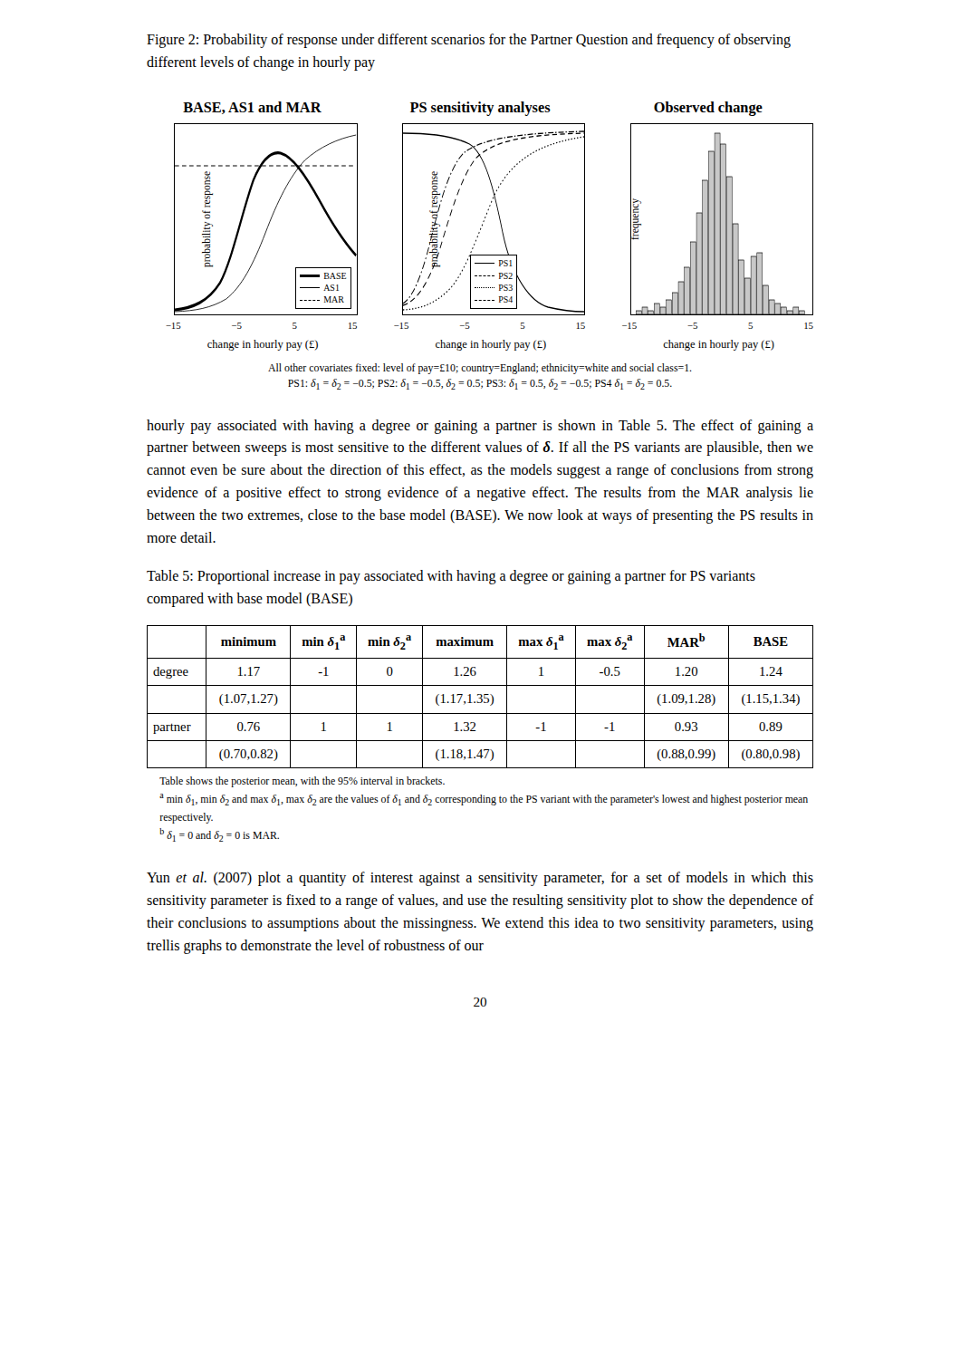Figure 2: Probability of response under different scenarios for the Partner Question and frequency of observing different levels of change in hourly pay
BASE, AS1 and MAR
probability of response 0.8 0.4 0.0
BASE
AS1
MAR
−15−5515
change in hourly pay (£)
PS sensitivity analyses
probability of response 0.8 0.4 0.0
PS1
PS2
PS3
PS4
−15−5515
change in hourly pay (£)
Observed change
frequency 50 40 30 20 10 0
−15−5515
change in hourly pay (£)
All other covariates fixed: level of pay=£10; country=England; ethnicity=white and social class=1.
PS1: δ1 = δ2 = −0.5; PS2: δ1 = −0.5, δ2 = 0.5; PS3: δ1 = 0.5, δ2 = −0.5; PS4 δ1 = δ2 = 0.5.
hourly pay associated with having a degree or gaining a partner is shown in Table 5. The effect of gaining a partner between sweeps is most sensitive to the different values of δ. If all the PS variants are plausible, then we cannot even be sure about the direction of this effect, as the models suggest a range of conclusions from strong evidence of a positive effect to strong evidence of a negative effect. The results from the MAR analysis lie between the two extremes, close to the base model (BASE). We now look at ways of presenting the PS results in more detail.
Table 5: Proportional increase in pay associated with having a degree or gaining a partner for PS variants compared with base model (BASE)
| | minimum | min δ 1 a | min δ 2 a | maximum | max δ 1 a | max δ 2 a | MAR b | BASE |
| --- | --- | --- | --- | --- | --- | --- | --- | --- |
| degree | 1.17 | -1 | 0 | 1.26 | 1 | -0.5 | 1.20 | 1.24 |
| | (1.07,1.27) | | | (1.17,1.35) | | | (1.09,1.28) | (1.15,1.34) |
| partner | 0.76 | 1 | 1 | 1.32 | -1 | -1 | 0.93 | 0.89 |
| | (0.70,0.82) | | | (1.18,1.47) | | | (0.88,0.99) | (0.80,0.98) |
Table shows the posterior mean, with the 95% interval in brackets.
a min δ1, min δ2 and max δ1, max δ2 are the values of δ1 and δ2 corresponding to the PS variant with the parameter's lowest and highest posterior mean respectively.
b δ1 = 0 and δ2 = 0 is MAR.
Yun et al. (2007) plot a quantity of interest against a sensitivity parameter, for a set of models in which this sensitivity parameter is fixed to a range of values, and use the resulting sensitivity plot to show the dependence of their conclusions to assumptions about the missingness. We extend this idea to two sensitivity parameters, using trellis graphs to demonstrate the level of robustness of our
20